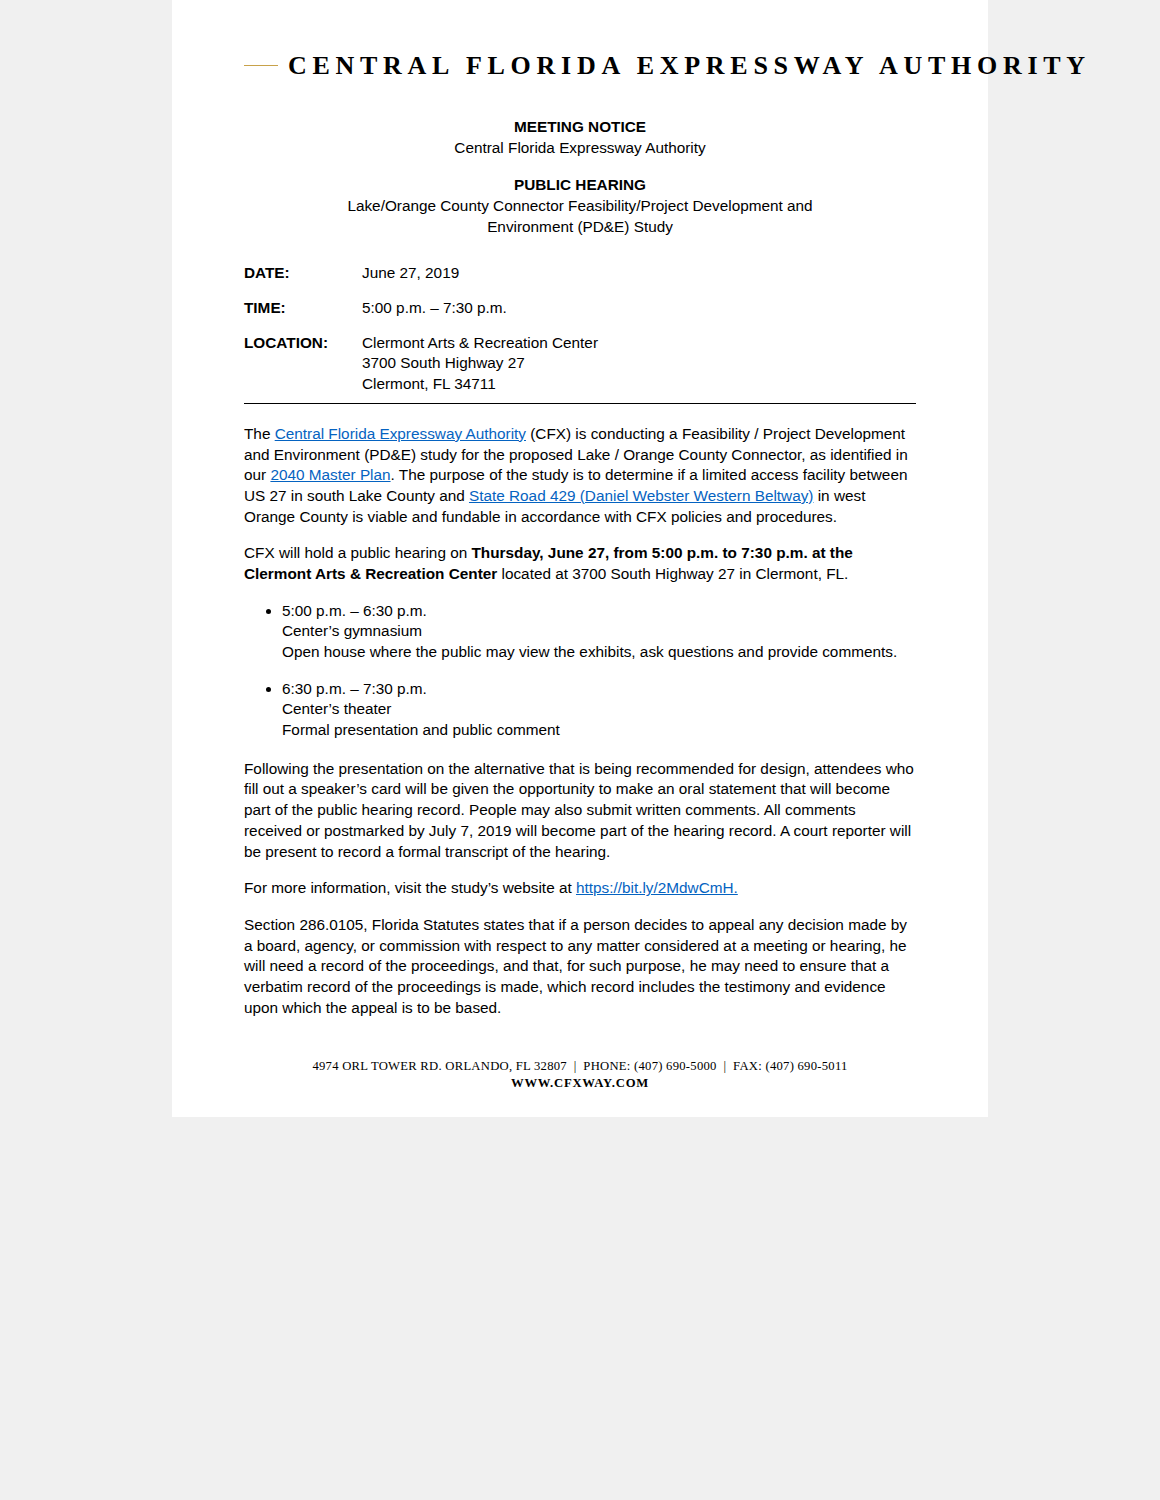CENTRAL FLORIDA EXPRESSWAY AUTHORITY
MEETING NOTICE
Central Florida Expressway Authority
PUBLIC HEARING
Lake/Orange County Connector Feasibility/Project Development and
Environment (PD&E) Study
| DATE: | June 27, 2019 |
| TIME: | 5:00 p.m. – 7:30 p.m. |
| LOCATION: | Clermont Arts & Recreation Center 3700 South Highway 27 Clermont, FL 34711 |
The Central Florida Expressway Authority (CFX) is conducting a Feasibility / Project Development and Environment (PD&E) study for the proposed Lake / Orange County Connector, as identified in our 2040 Master Plan. The purpose of the study is to determine if a limited access facility between US 27 in south Lake County and State Road 429 (Daniel Webster Western Beltway) in west Orange County is viable and fundable in accordance with CFX policies and procedures.
CFX will hold a public hearing on Thursday, June 27, from 5:00 p.m. to 7:30 p.m. at the Clermont Arts & Recreation Center located at 3700 South Highway 27 in Clermont, FL.
5:00 p.m. – 6:30 p.m. Center’s gymnasium Open house where the public may view the exhibits, ask questions and provide comments.
6:30 p.m. – 7:30 p.m. Center’s theater Formal presentation and public comment
Following the presentation on the alternative that is being recommended for design, attendees who fill out a speaker’s card will be given the opportunity to make an oral statement that will become part of the public hearing record. People may also submit written comments. All comments received or postmarked by July 7, 2019 will become part of the hearing record. A court reporter will be present to record a formal transcript of the hearing.
For more information, visit the study’s website at https://bit.ly/2MdwCmH.
Section 286.0105, Florida Statutes states that if a person decides to appeal any decision made by a board, agency, or commission with respect to any matter considered at a meeting or hearing, he will need a record of the proceedings, and that, for such purpose, he may need to ensure that a verbatim record of the proceedings is made, which record includes the testimony and evidence upon which the appeal is to be based.
4974 ORL TOWER RD. ORLANDO, FL 32807 | PHONE: (407) 690-5000 | FAX: (407) 690-5011
WWW.CFXWAY.COM